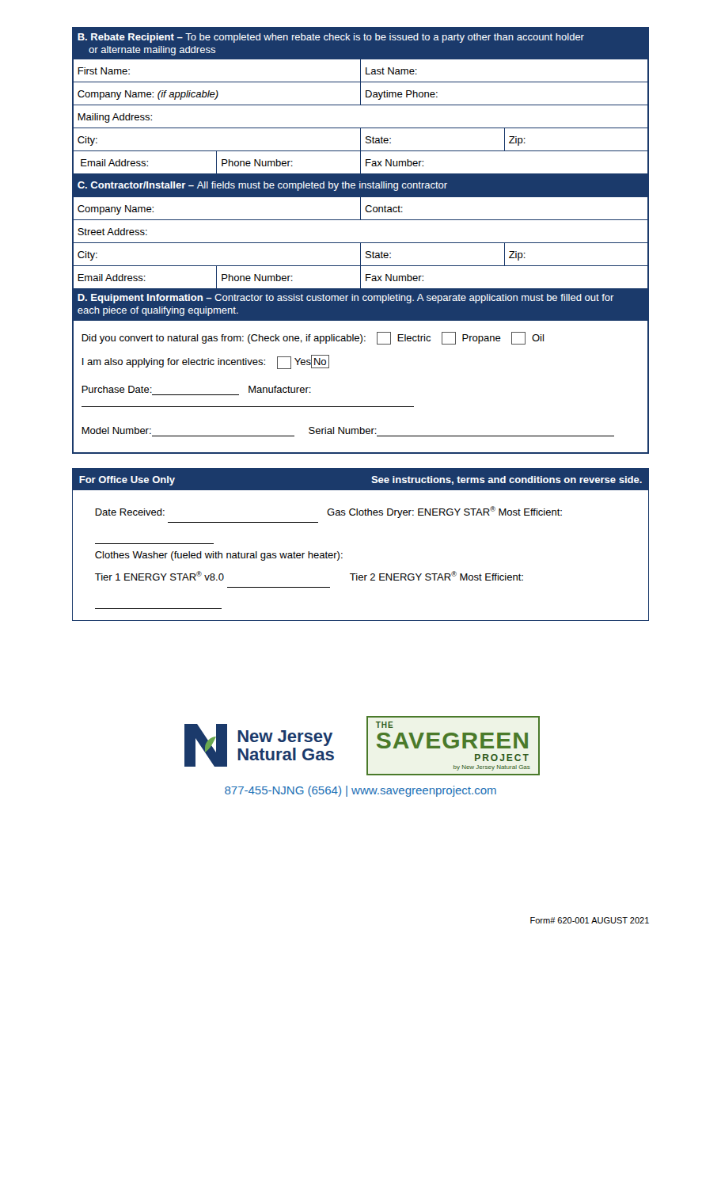| B. Rebate Recipient – To be completed when rebate check is to be issued to a party other than account holder or alternate mailing address |
| First Name: | Last Name: |
| Company Name: (if applicable) | Daytime Phone: |
| Mailing Address: |
| City: | State: | Zip: |
| Email Address: | Phone Number: | Fax Number: |
| C. Contractor/Installer – All fields must be completed by the installing contractor |
| Company Name: | Contact: |
| Street Address: |
| City: | State: | Zip: |
| Email Address: | Phone Number: | Fax Number: |
| D. Equipment Information – Contractor to assist customer in completing. A separate application must be filled out for each piece of qualifying equipment. |
Did you convert to natural gas from: (Check one, if applicable): Electric Propane Oil
I am also applying for electric incentives: YesNo
Purchase Date: Manufacturer:
Model Number: Serial Number:
For Office Use Only See instructions, terms and conditions on reverse side.
Date Received: Gas Clothes Dryer: ENERGY STAR® Most Efficient:
Clothes Washer (fueled with natural gas water heater):
Tier 1 ENERGY STAR® v8.0 Tier 2 ENERGY STAR® Most Efficient:
New Jersey
Natural Gas
THE
SAVEGREEN
PROJECT
by New Jersey Natural Gas
877-455-NJNG (6564) | www.savegreenproject.com
Form# 620-001 AUGUST 2021